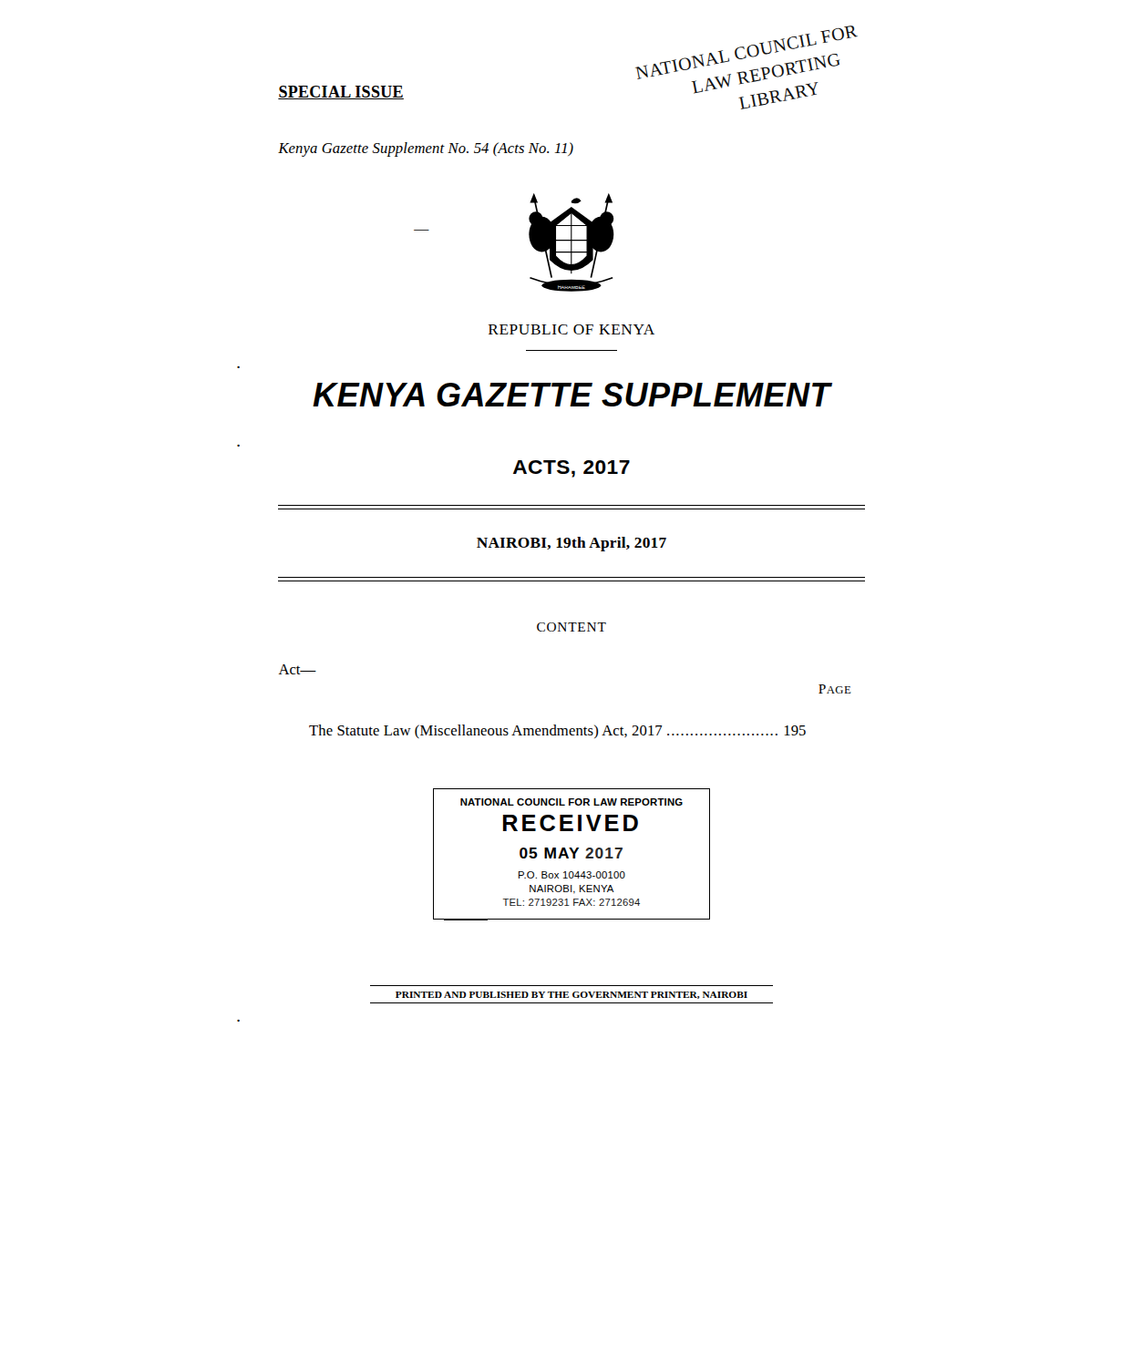NATIONAL COUNCIL FOR LAW REPORTING LIBRARY
SPECIAL ISSUE
Kenya Gazette Supplement No. 54 (Acts No. 11)
—
HARAMBEE
REPUBLIC OF KENYA
KENYA GAZETTE SUPPLEMENT
ACTS, 2017
NAIROBI, 19th April, 2017
CONTENT
Act—
PAGE
The Statute Law (Miscellaneous Amendments) Act, 2017 ........................ 195
NATIONAL COUNCIL FOR LAW REPORTING
RECEIVED
05 MAY 2017
P.O. Box 10443-00100
NAIROBI, KENYA
TEL: 2719231 FAX: 2712694
PRINTED AND PUBLISHED BY THE GOVERNMENT PRINTER, NAIROBI
.
.
.